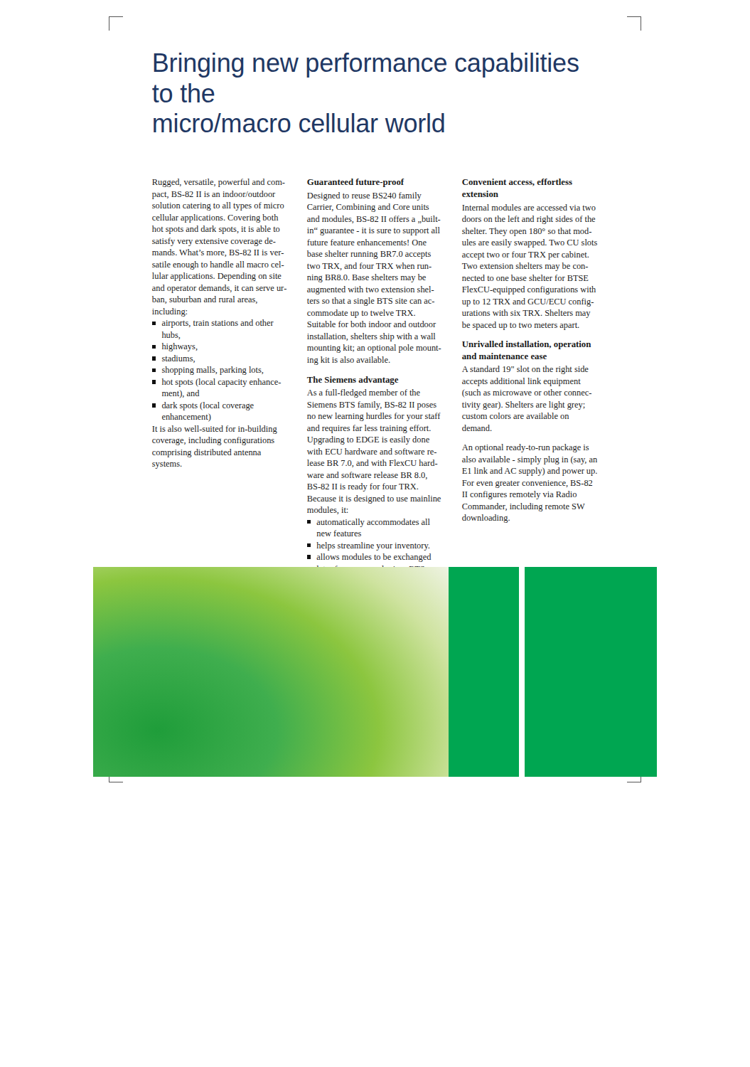Bringing new performance capabilities to the
micro/macro cellular world
Rugged, versatile, powerful and compact, BS-82 II is an indoor/outdoor solution catering to all types of micro cellular applications. Covering both hot spots and dark spots, it is able to satisfy very extensive coverage demands. What’s more, BS-82 II is versatile enough to handle all macro cellular applications. Depending on site and operator demands, it can serve urban, suburban and rural areas, including:
airports, train stations and other hubs,
highways,
stadiums,
shopping malls, parking lots,
hot spots (local capacity enhancement), and
dark spots (local coverage enhancement)
It is also well-suited for in-building coverage, including configurations comprising distributed antenna systems.
Guaranteed future-proof
Designed to reuse BS240 family Carrier, Combining and Core units and modules, BS-82 II offers a „built-in“ guarantee - it is sure to support all future feature enhancements! One base shelter running BR7.0 accepts two TRX, and four TRX when running BR8.0. Base shelters may be augmented with two extension shelters so that a single BTS site can accommodate up to twelve TRX. Suitable for both indoor and outdoor installation, shelters ship with a wall mounting kit; an optional pole mounting kit is also available.
The Siemens advantage
As a full-fledged member of the Siemens BTS family, BS-82 II poses no new learning hurdles for your staff and requires far less training effort. Upgrading to EDGE is easily done with ECU hardware and software release BR 7.0, and with FlexCU hardware and software release BR 8.0, BS-82 II is ready for four TRX. Because it is designed to use mainline modules, it:
automatically accommodates all new features
helps streamline your inventory.
allows modules to be exchanged later for macro and micro BTS reconfiguration, and clearly improves your cost position.
Convenient access, effortless extension
Internal modules are accessed via two doors on the left and right sides of the shelter. They open 180° so that modules are easily swapped. Two CU slots accept two or four TRX per cabinet. Two extension shelters may be connected to one base shelter for BTSE FlexCU-equipped configurations with up to 12 TRX and GCU/ECU configurations with six TRX. Shelters may be spaced up to two meters apart.
Unrivalled installation, operation and maintenance ease
A standard 19" slot on the right side accepts additional link equipment (such as microwave or other connectivity gear). Shelters are light grey; custom colors are available on demand.
An optional ready-to-run package is also available - simply plug in (say, an E1 link and AC supply) and power up. For even greater convenience, BS-82 II configures remotely via Radio Commander, including remote SW downloading.